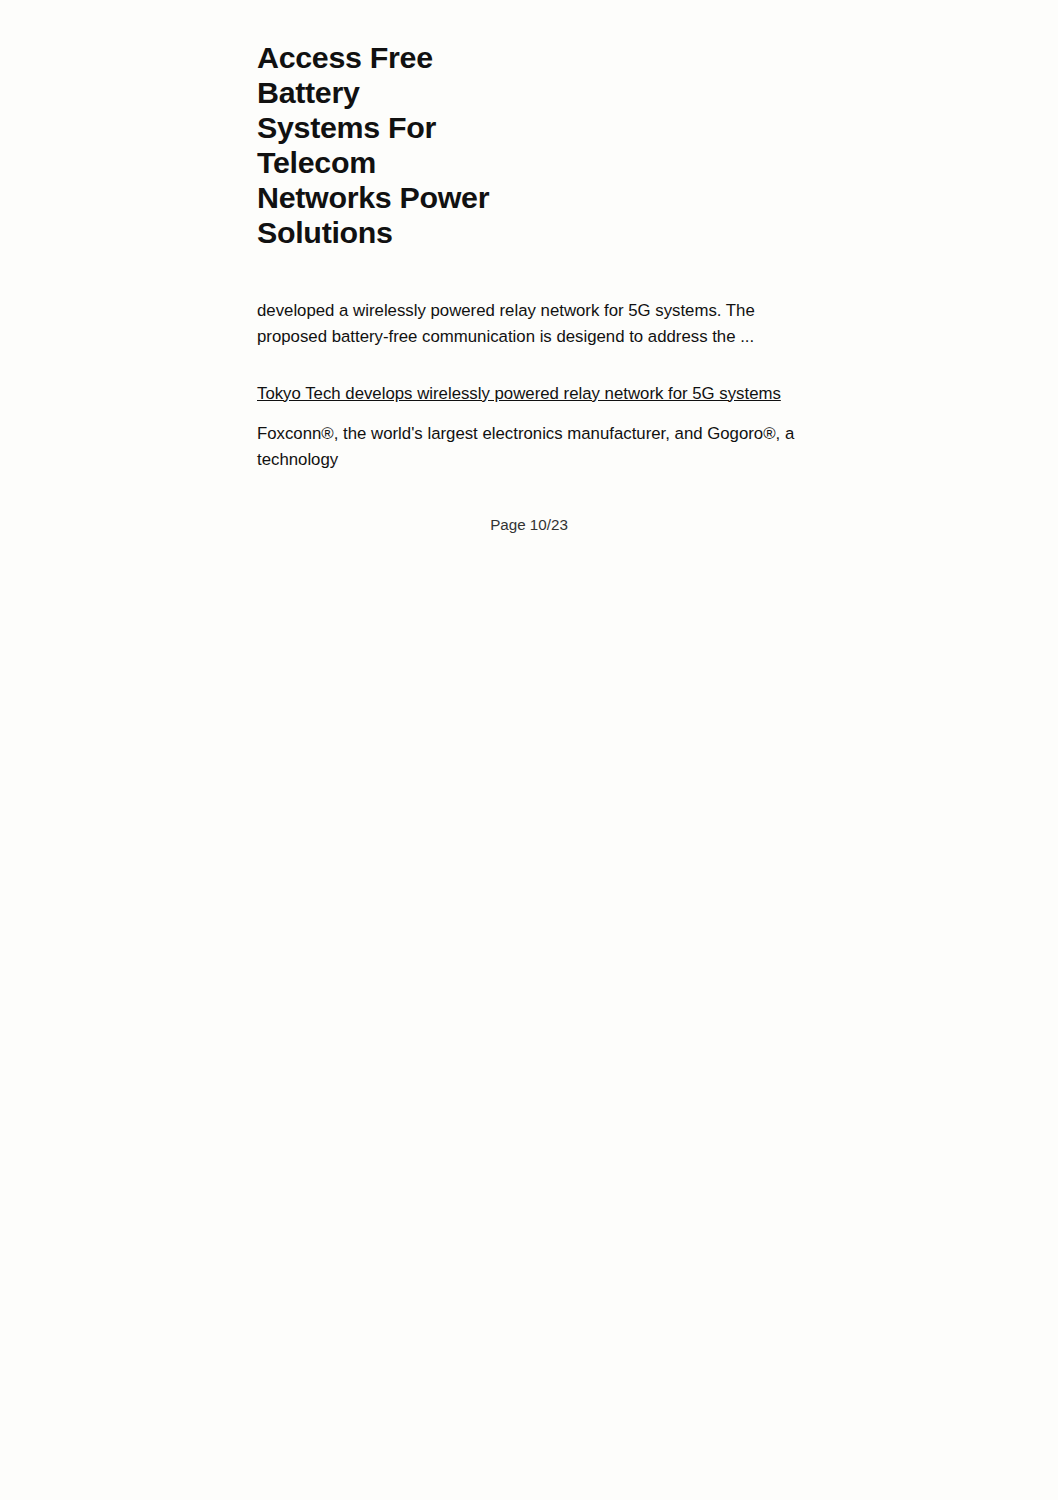Access Free Battery Systems For Telecom Networks Power Solutions
developed a wirelessly powered relay network for 5G systems. The proposed battery-free communication is desigend to address the ...
Tokyo Tech develops wirelessly powered relay network for 5G systems
Foxconn®, the world's largest electronics manufacturer, and Gogoro®, a technology
Page 10/23